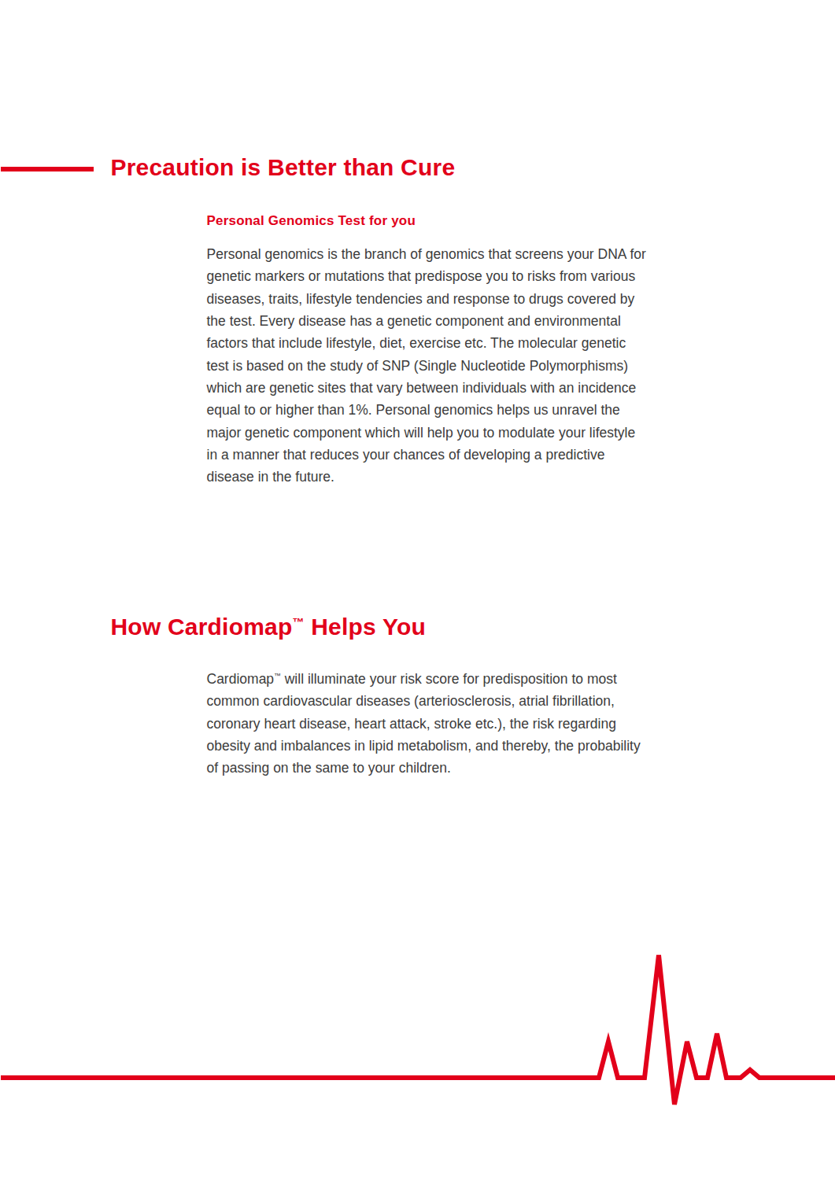Precaution is Better than Cure
Personal Genomics Test for you
Personal genomics is the branch of genomics that screens your DNA for genetic markers or mutations that predispose you to risks from various diseases, traits, lifestyle tendencies and response to drugs covered by the test. Every disease has a genetic component and environmental factors that include lifestyle, diet, exercise etc. The molecular genetic test is based on the study of SNP (Single Nucleotide Polymorphisms) which are genetic sites that vary between individuals with an incidence equal to or higher than 1%. Personal genomics helps us unravel the major genetic component which will help you to modulate your lifestyle in a manner that reduces your chances of developing a predictive disease in the future.
How Cardiomap™ Helps You
Cardiomap™ will illuminate your risk score for predisposition to most common cardiovascular diseases (arteriosclerosis, atrial fibrillation, coronary heart disease, heart attack, stroke etc.), the risk regarding obesity and imbalances in lipid metabolism, and thereby, the probability of passing on the same to your children.